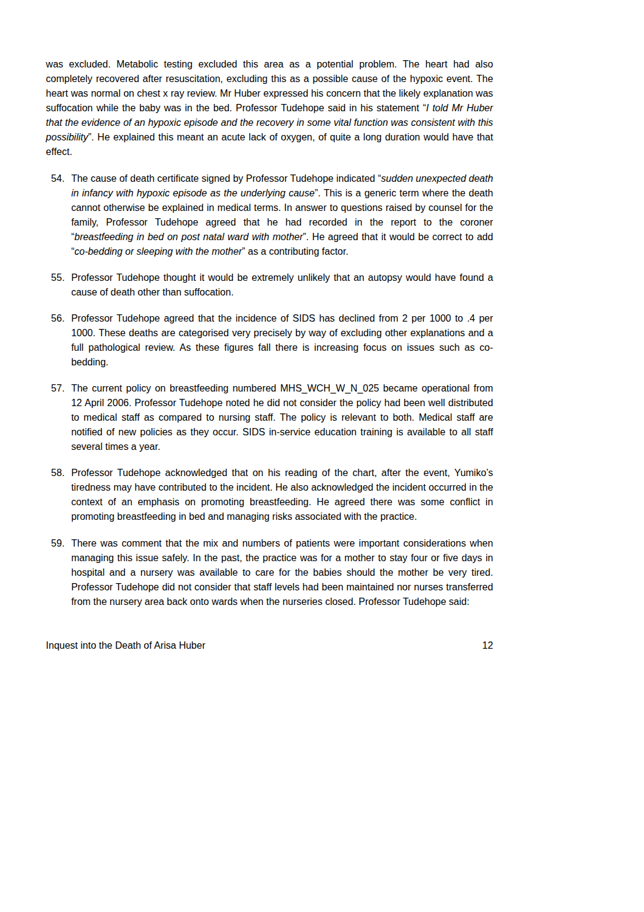was excluded. Metabolic testing excluded this area as a potential problem. The heart had also completely recovered after resuscitation, excluding this as a possible cause of the hypoxic event. The heart was normal on chest x ray review. Mr Huber expressed his concern that the likely explanation was suffocation while the baby was in the bed. Professor Tudehope said in his statement “I told Mr Huber that the evidence of an hypoxic episode and the recovery in some vital function was consistent with this possibility”. He explained this meant an acute lack of oxygen, of quite a long duration would have that effect.
The cause of death certificate signed by Professor Tudehope indicated “sudden unexpected death in infancy with hypoxic episode as the underlying cause”. This is a generic term where the death cannot otherwise be explained in medical terms. In answer to questions raised by counsel for the family, Professor Tudehope agreed that he had recorded in the report to the coroner “breastfeeding in bed on post natal ward with mother”. He agreed that it would be correct to add “co-bedding or sleeping with the mother” as a contributing factor.
Professor Tudehope thought it would be extremely unlikely that an autopsy would have found a cause of death other than suffocation.
Professor Tudehope agreed that the incidence of SIDS has declined from 2 per 1000 to .4 per 1000. These deaths are categorised very precisely by way of excluding other explanations and a full pathological review. As these figures fall there is increasing focus on issues such as co-bedding.
The current policy on breastfeeding numbered MHS_WCH_W_N_025 became operational from 12 April 2006. Professor Tudehope noted he did not consider the policy had been well distributed to medical staff as compared to nursing staff. The policy is relevant to both. Medical staff are notified of new policies as they occur. SIDS in-service education training is available to all staff several times a year.
Professor Tudehope acknowledged that on his reading of the chart, after the event, Yumiko’s tiredness may have contributed to the incident. He also acknowledged the incident occurred in the context of an emphasis on promoting breastfeeding. He agreed there was some conflict in promoting breastfeeding in bed and managing risks associated with the practice.
There was comment that the mix and numbers of patients were important considerations when managing this issue safely. In the past, the practice was for a mother to stay four or five days in hospital and a nursery was available to care for the babies should the mother be very tired. Professor Tudehope did not consider that staff levels had been maintained nor nurses transferred from the nursery area back onto wards when the nurseries closed. Professor Tudehope said:
Inquest into the Death of Arisa Huber 12